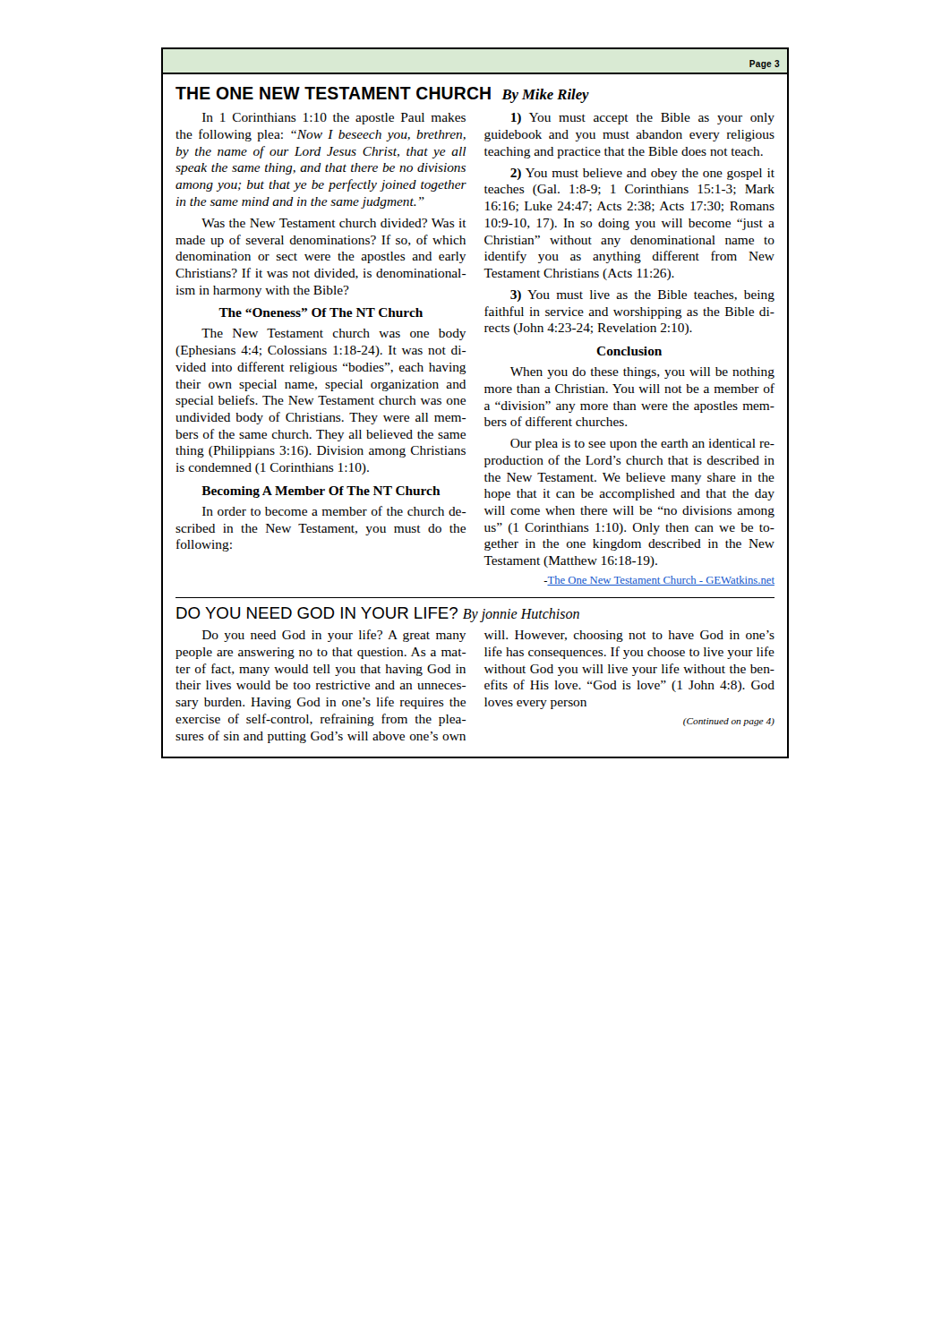Page 3
THE ONE NEW TESTAMENT CHURCH By Mike Riley
In 1 Corinthians 1:10 the apostle Paul makes the following plea: “Now I beseech you, brethren, by the name of our Lord Jesus Christ, that ye all speak the same thing, and that there be no divisions among you; but that ye be perfectly joined together in the same mind and in the same judgment.”
Was the New Testament church divided? Was it made up of several denominations? If so, of which denomination or sect were the apostles and early Christians? If it was not divided, is denominationalism in harmony with the Bible?
The “Oneness” Of The NT Church
The New Testament church was one body (Ephesians 4:4; Colossians 1:18-24). It was not divided into different religious “bodies”, each having their own special name, special organization and special beliefs. The New Testament church was one undivided body of Christians. They were all members of the same church. They all believed the same thing (Philippians 3:16). Division among Christians is condemned (1 Corinthians 1:10).
Becoming A Member Of The NT Church
In order to become a member of the church described in the New Testament, you must do the following:
1) You must accept the Bible as your only guidebook and you must abandon every religious teaching and practice that the Bible does not teach.
2) You must believe and obey the one gospel it teaches (Gal. 1:8-9; 1 Corinthians 15:1-3; Mark 16:16; Luke 24:47; Acts 2:38; Acts 17:30; Romans 10:9-10, 17). In so doing you will become “just a Christian” without any denominational name to identify you as anything different from New Testament Christians (Acts 11:26).
3) You must live as the Bible teaches, being faithful in service and worshipping as the Bible directs (John 4:23-24; Revelation 2:10).
Conclusion
When you do these things, you will be nothing more than a Christian. You will not be a member of a “division” any more than were the apostles members of different churches.
Our plea is to see upon the earth an identical reproduction of the Lord’s church that is described in the New Testament. We believe many share in the hope that it can be accomplished and that the day will come when there will be “no divisions among us” (1 Corinthians 1:10). Only then can we be together in the one kingdom described in the New Testament (Matthew 16:18-19).
-The One New Testament Church - GEWatkins.net
DO YOU NEED GOD IN YOUR LIFE? By jonnie Hutchison
Do you need God in your life? A great many people are answering no to that question. As a matter of fact, many would tell you that having God in their lives would be too restrictive and an unnecessary burden. Having God in one’s life requires the exercise of self-control, refraining from the pleasures of sin and putting God’s will above one’s own will. However, choosing not to have God in one’s life has consequences. If you choose to live your life without God you will live your life without the benefits of His love. “God is love” (1 John 4:8). God loves every person
(Continued on page 4)